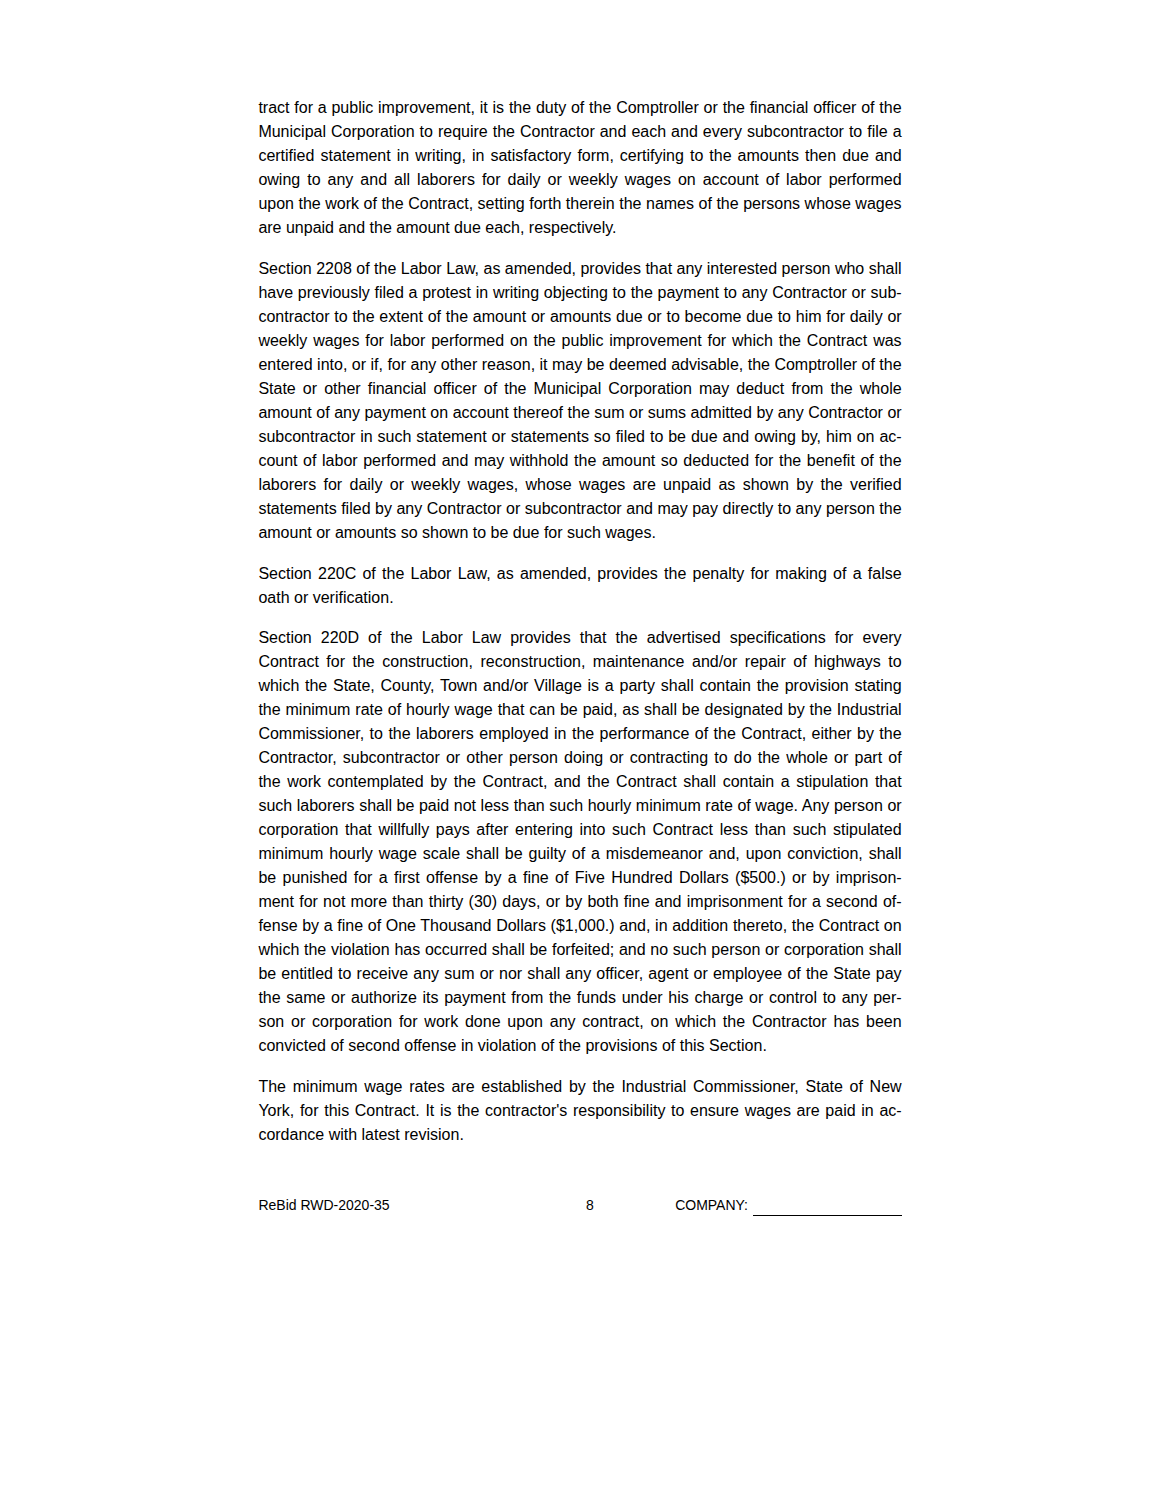tract for a public improvement, it is the duty of the Comptroller or the financial officer of the Municipal Corporation to require the Contractor and each and every subcontractor to file a certified statement in writing, in satisfactory form, certifying to the amounts then due and owing to any and all laborers for daily or weekly wages on account of labor performed upon the work of the Contract, setting forth therein the names of the persons whose wages are unpaid and the amount due each, respectively.
Section 2208 of the Labor Law, as amended, provides that any interested person who shall have previously filed a protest in writing objecting to the payment to any Contractor or subcontractor to the extent of the amount or amounts due or to become due to him for daily or weekly wages for labor performed on the public improvement for which the Contract was entered into, or if, for any other reason, it may be deemed advisable, the Comptroller of the State or other financial officer of the Municipal Corporation may deduct from the whole amount of any payment on account thereof the sum or sums admitted by any Contractor or subcontractor in such statement or statements so filed to be due and owing by, him on account of labor performed and may withhold the amount so deducted for the benefit of the laborers for daily or weekly wages, whose wages are unpaid as shown by the verified statements filed by any Contractor or subcontractor and may pay directly to any person the amount or amounts so shown to be due for such wages.
Section 220C of the Labor Law, as amended, provides the penalty for making of a false oath or verification.
Section 220D of the Labor Law provides that the advertised specifications for every Contract for the construction, reconstruction, maintenance and/or repair of highways to which the State, County, Town and/or Village is a party shall contain the provision stating the minimum rate of hourly wage that can be paid, as shall be designated by the Industrial Commissioner, to the laborers employed in the performance of the Contract, either by the Contractor, subcontractor or other person doing or contracting to do the whole or part of the work contemplated by the Contract, and the Contract shall contain a stipulation that such laborers shall be paid not less than such hourly minimum rate of wage. Any person or corporation that willfully pays after entering into such Contract less than such stipulated minimum hourly wage scale shall be guilty of a misdemeanor and, upon conviction, shall be punished for a first offense by a fine of Five Hundred Dollars ($500.) or by imprisonment for not more than thirty (30) days, or by both fine and imprisonment for a second offense by a fine of One Thousand Dollars ($1,000.) and, in addition thereto, the Contract on which the violation has occurred shall be forfeited; and no such person or corporation shall be entitled to receive any sum or nor shall any officer, agent or employee of the State pay the same or authorize its payment from the funds under his charge or control to any person or corporation for work done upon any contract, on which the Contractor has been convicted of second offense in violation of the provisions of this Section.
The minimum wage rates are established by the Industrial Commissioner, State of New York, for this Contract. It is the contractor's responsibility to ensure wages are paid in accordance with latest revision.
ReBid RWD-2020-35
8
COMPANY: